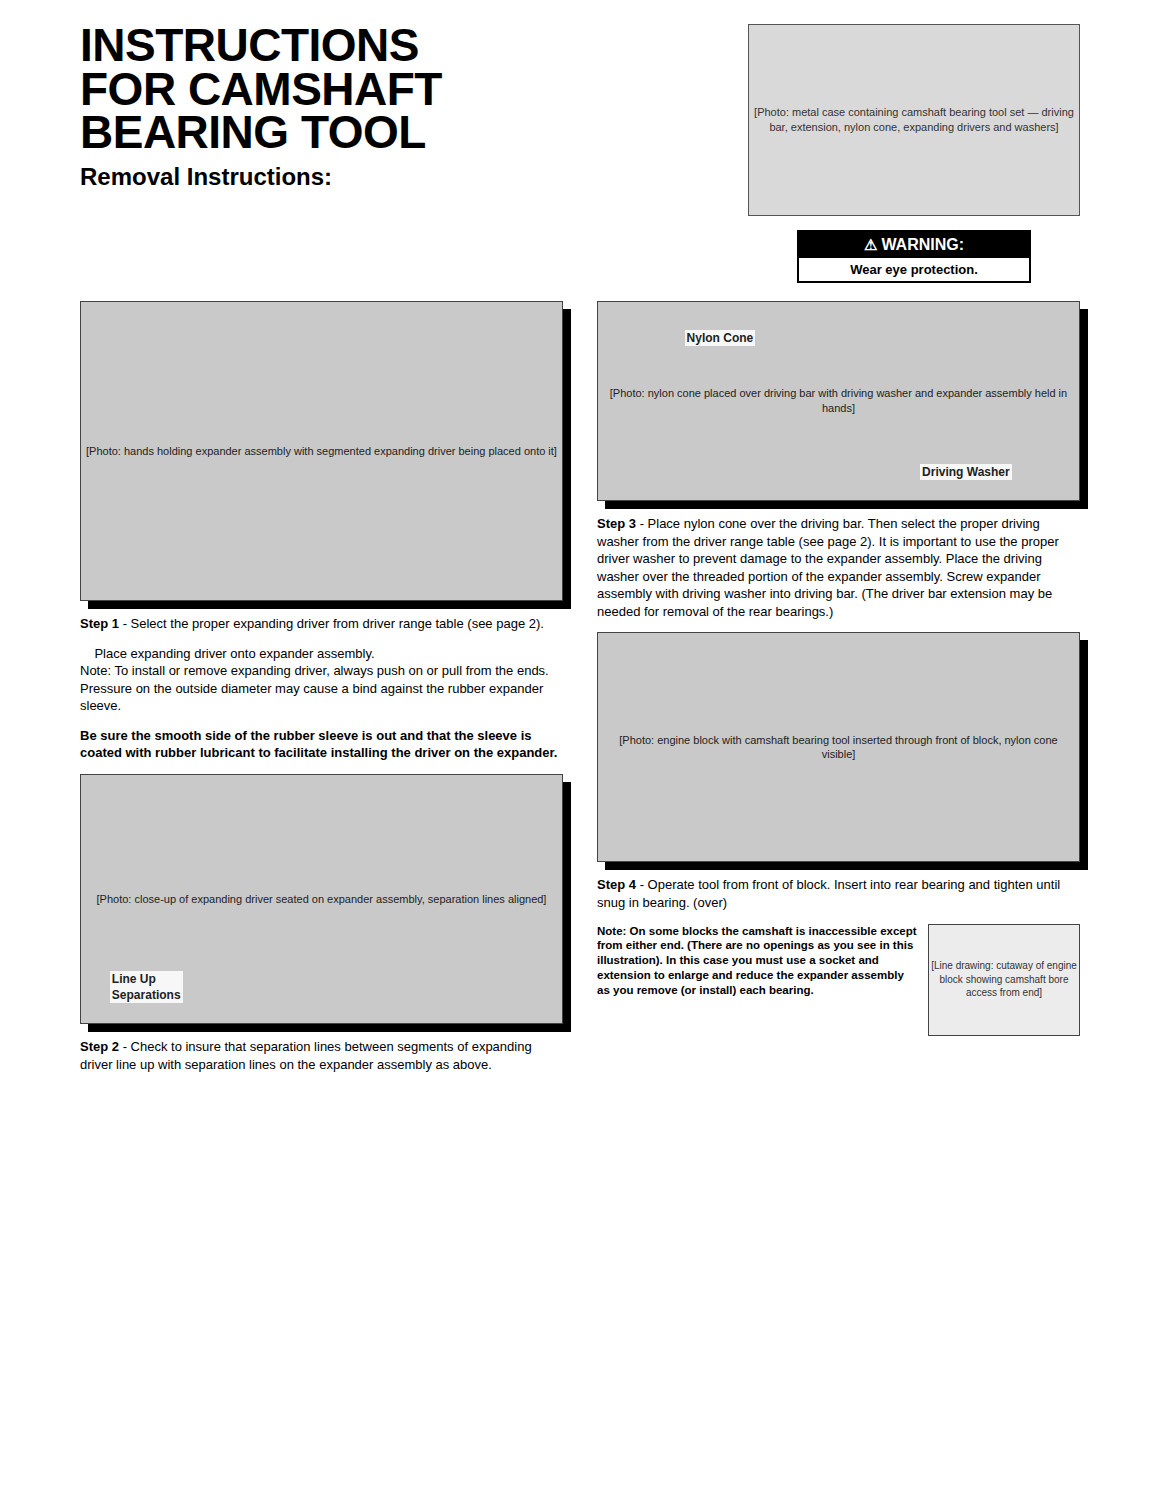Instructions
For Camshaft
Bearing Tool
Removal Instructions:
[Photo: metal case containing camshaft bearing tool set — driving bar, extension, nylon cone, expanding drivers and washers]
⚠ WARNING:
Wear eye protection.
[Photo: hands holding expander assembly with segmented expanding driver being placed onto it]
Step 1 - Select the proper expanding driver from driver range table (see page 2).
Place expanding driver onto expander assembly.
Note: To install or remove expanding driver, always push on or pull from the ends. Pressure on the outside diameter may cause a bind against the rubber expander sleeve.
Be sure the smooth side of the rubber sleeve is out and that the sleeve is coated with rubber lubricant to facilitate installing the driver on the expander.
[Photo: close-up of expanding driver seated on expander assembly, separation lines aligned] Line Up
Separations
Step 2 - Check to insure that separation lines between segments of expanding driver line up with separation lines on the expander assembly as above.
[Photo: nylon cone placed over driving bar with driving washer and expander assembly held in hands] Nylon Cone Driving Washer
Step 3 - Place nylon cone over the driving bar. Then select the proper driving washer from the driver range table (see page 2). It is important to use the proper driver washer to prevent damage to the expander assembly. Place the driving washer over the threaded portion of the expander assembly. Screw expander assembly with driving washer into driving bar. (The driver bar extension may be needed for removal of the rear bearings.)
[Photo: engine block with camshaft bearing tool inserted through front of block, nylon cone visible]
Step 4 - Operate tool from front of block. Insert into rear bearing and tighten until snug in bearing. (over)
Note: On some blocks the camshaft is inaccessible except from either end. (There are no openings as you see in this illustration). In this case you must use a socket and extension to enlarge and reduce the expander assembly as you remove (or install) each bearing.
[Line drawing: cutaway of engine block showing camshaft bore access from end]